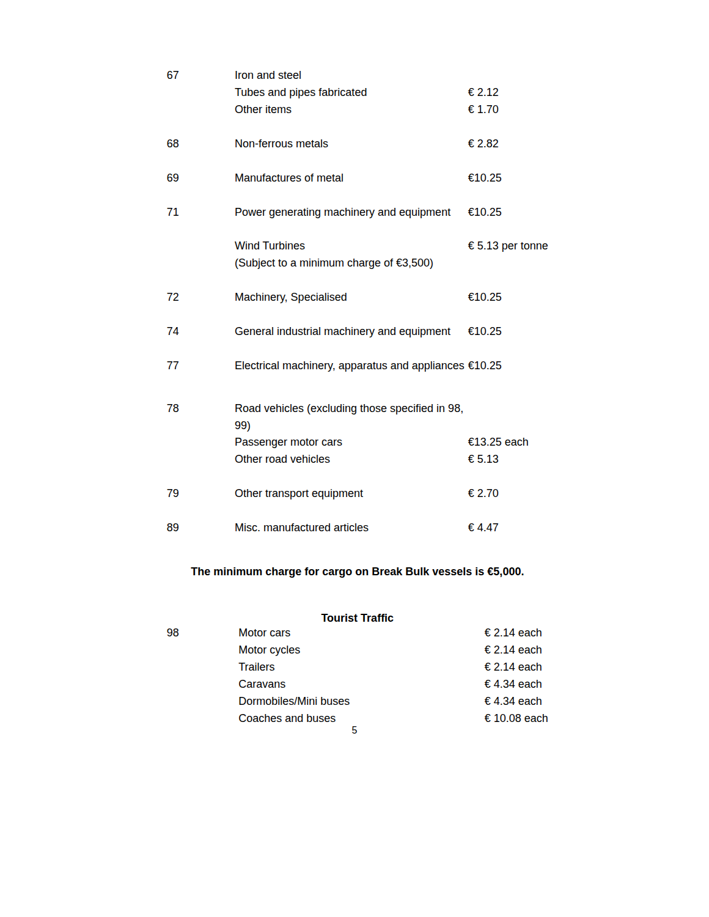| 67 | Iron and steel | |
| | Tubes and pipes fabricated | € 2.12 |
| | Other items | € 1.70 |
| 68 | Non-ferrous metals | € 2.82 |
| 69 | Manufactures of metal | €10.25 |
| 71 | Power generating machinery and equipment | €10.25 |
| | Wind Turbines | € 5.13 per tonne |
| | (Subject to a minimum charge of €3,500) | |
| 72 | Machinery, Specialised | €10.25 |
| 74 | General industrial machinery and equipment | €10.25 |
| 77 | Electrical machinery, apparatus and appliances | €10.25 |
| 78 | Road vehicles (excluding those specified in 98, 99) | |
| | Passenger motor cars | €13.25 each |
| | Other road vehicles | € 5.13 |
| 79 | Other transport equipment | € 2.70 |
| 89 | Misc. manufactured articles | € 4.47 |
The minimum charge for cargo on Break Bulk vessels is €5,000.
Tourist Traffic
| 98 | Motor cars | € 2.14 each |
| | Motor cycles | € 2.14 each |
| | Trailers | € 2.14 each |
| | Caravans | € 4.34 each |
| | Dormobiles/Mini buses | € 4.34 each |
| | Coaches and buses | € 10.08 each |
5